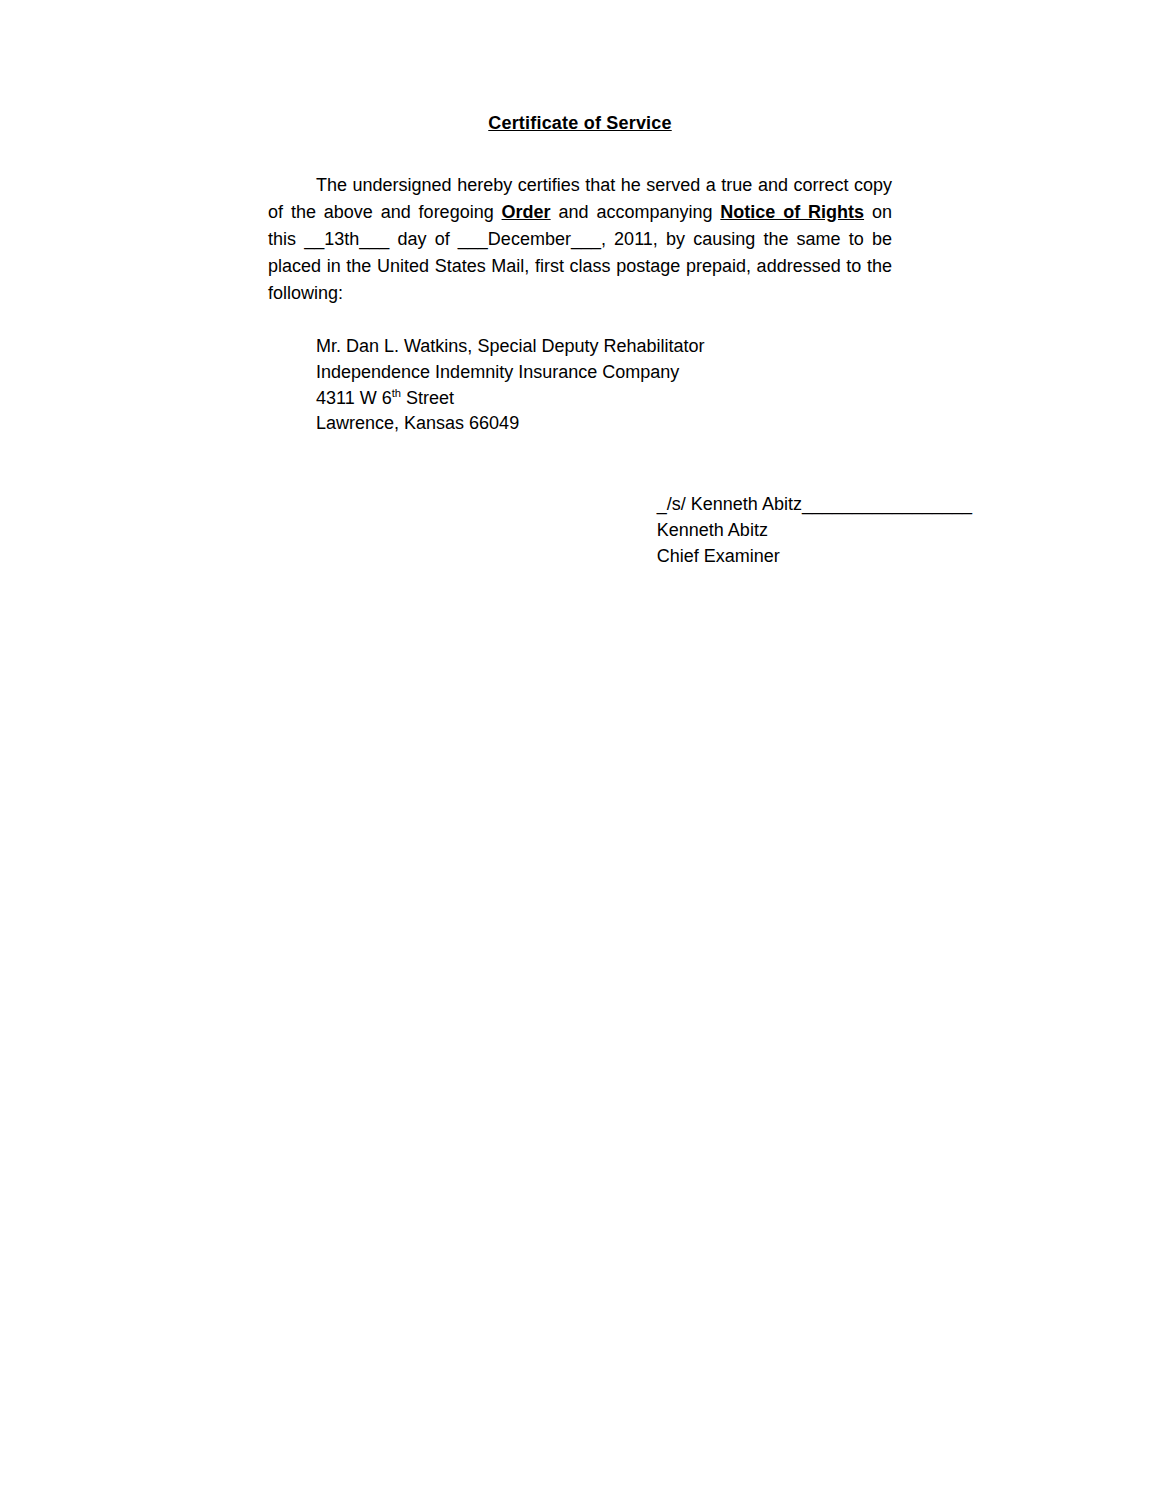Certificate of Service
The undersigned hereby certifies that he served a true and correct copy of the above and foregoing Order and accompanying Notice of Rights on this __13th___ day of ___December___, 2011, by causing the same to be placed in the United States Mail, first class postage prepaid, addressed to the following:
Mr. Dan L. Watkins, Special Deputy Rehabilitator
Independence Indemnity Insurance Company
4311 W 6th Street
Lawrence, Kansas 66049
_/s/ Kenneth Abitz_________________
Kenneth Abitz
Chief Examiner